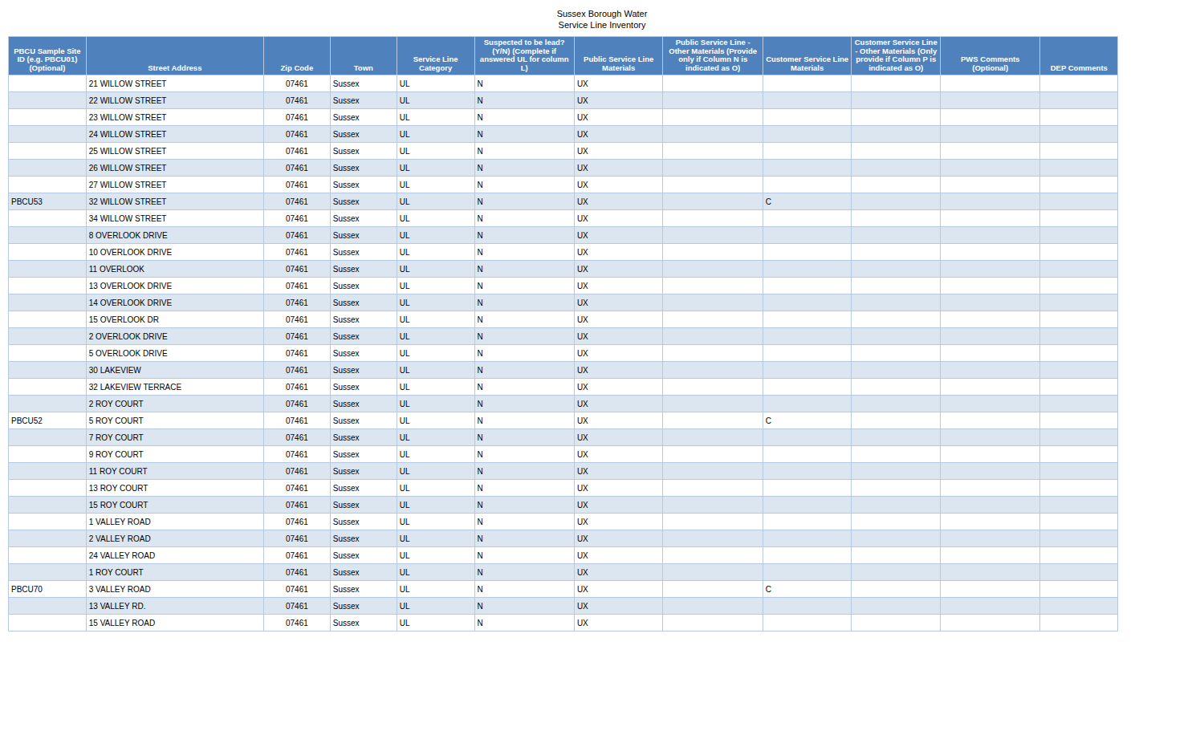Sussex Borough Water
Service Line Inventory
| PBCU Sample Site ID (e.g. PBCU01) (Optional) | Street Address | Zip Code | Town | Service Line Category | Suspected to be lead? (Y/N) (Complete if answered UL for column L) | Public Service Line Materials | Public Service Line - Other Materials (Provide only if Column N is indicated as O) | Customer Service Line Materials | Customer Service Line - Other Materials (Only provide if Column P is indicated as O) | PWS Comments (Optional) | DEP Comments |
| --- | --- | --- | --- | --- | --- | --- | --- | --- | --- | --- | --- |
| | 21 WILLOW STREET | 07461 | Sussex | UL | N | UX | | | | | |
| | 22 WILLOW STREET | 07461 | Sussex | UL | N | UX | | | | | |
| | 23 WILLOW STREET | 07461 | Sussex | UL | N | UX | | | | | |
| | 24 WILLOW STREET | 07461 | Sussex | UL | N | UX | | | | | |
| | 25 WILLOW STREET | 07461 | Sussex | UL | N | UX | | | | | |
| | 26 WILLOW STREET | 07461 | Sussex | UL | N | UX | | | | | |
| | 27 WILLOW STREET | 07461 | Sussex | UL | N | UX | | | | | |
| PBCU53 | 32 WILLOW STREET | 07461 | Sussex | UL | N | UX | | C | | | |
| | 34 WILLOW STREET | 07461 | Sussex | UL | N | UX | | | | | |
| | 8 OVERLOOK DRIVE | 07461 | Sussex | UL | N | UX | | | | | |
| | 10 OVERLOOK DRIVE | 07461 | Sussex | UL | N | UX | | | | | |
| | 11 OVERLOOK | 07461 | Sussex | UL | N | UX | | | | | |
| | 13 OVERLOOK DRIVE | 07461 | Sussex | UL | N | UX | | | | | |
| | 14 OVERLOOK DRIVE | 07461 | Sussex | UL | N | UX | | | | | |
| | 15 OVERLOOK DR | 07461 | Sussex | UL | N | UX | | | | | |
| | 2 OVERLOOK DRIVE | 07461 | Sussex | UL | N | UX | | | | | |
| | 5 OVERLOOK DRIVE | 07461 | Sussex | UL | N | UX | | | | | |
| | 30 LAKEVIEW | 07461 | Sussex | UL | N | UX | | | | | |
| | 32 LAKEVIEW TERRACE | 07461 | Sussex | UL | N | UX | | | | | |
| | 2 ROY COURT | 07461 | Sussex | UL | N | UX | | | | | |
| PBCU52 | 5 ROY COURT | 07461 | Sussex | UL | N | UX | | C | | | |
| | 7 ROY COURT | 07461 | Sussex | UL | N | UX | | | | | |
| | 9 ROY COURT | 07461 | Sussex | UL | N | UX | | | | | |
| | 11 ROY COURT | 07461 | Sussex | UL | N | UX | | | | | |
| | 13 ROY COURT | 07461 | Sussex | UL | N | UX | | | | | |
| | 15 ROY COURT | 07461 | Sussex | UL | N | UX | | | | | |
| | 1 VALLEY ROAD | 07461 | Sussex | UL | N | UX | | | | | |
| | 2 VALLEY ROAD | 07461 | Sussex | UL | N | UX | | | | | |
| | 24 VALLEY ROAD | 07461 | Sussex | UL | N | UX | | | | | |
| | 1 ROY COURT | 07461 | Sussex | UL | N | UX | | | | | |
| PBCU70 | 3 VALLEY ROAD | 07461 | Sussex | UL | N | UX | | C | | | |
| | 13 VALLEY RD. | 07461 | Sussex | UL | N | UX | | | | | |
| | 15 VALLEY ROAD | 07461 | Sussex | UL | N | UX | | | | | |